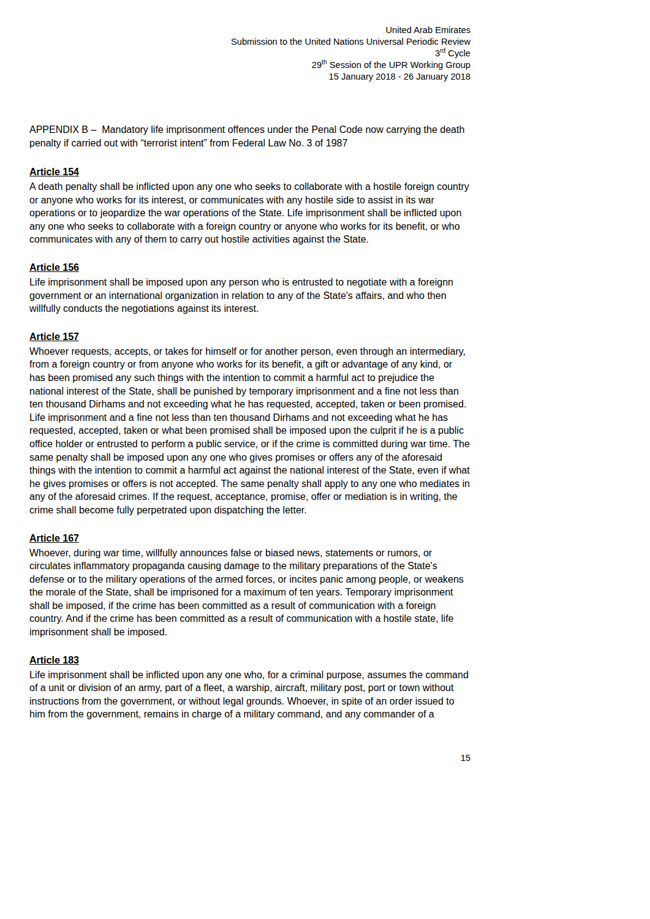United Arab Emirates
Submission to the United Nations Universal Periodic Review
3rd Cycle
29th Session of the UPR Working Group
15 January 2018 - 26 January 2018
APPENDIX B – Mandatory life imprisonment offences under the Penal Code now carrying the death penalty if carried out with “terrorist intent” from Federal Law No. 3 of 1987
Article 154
A death penalty shall be inflicted upon any one who seeks to collaborate with a hostile foreign country or anyone who works for its interest, or communicates with any hostile side to assist in its war operations or to jeopardize the war operations of the State. Life imprisonment shall be inflicted upon any one who seeks to collaborate with a foreign country or anyone who works for its benefit, or who communicates with any of them to carry out hostile activities against the State.
Article 156
Life imprisonment shall be imposed upon any person who is entrusted to negotiate with a foreignn government or an international organization in relation to any of the State's affairs, and who then willfully conducts the negotiations against its interest.
Article 157
Whoever requests, accepts, or takes for himself or for another person, even through an intermediary, from a foreign country or from anyone who works for its benefit, a gift or advantage of any kind, or has been promised any such things with the intention to commit a harmful act to prejudice the national interest of the State, shall be punished by temporary imprisonment and a fine not less than ten thousand Dirhams and not exceeding what he has requested, accepted, taken or been promised. Life imprisonment and a fine not less than ten thousand Dirhams and not exceeding what he has requested, accepted, taken or what been promised shall be imposed upon the culprit if he is a public office holder or entrusted to perform a public service, or if the crime is committed during war time. The same penalty shall be imposed upon any one who gives promises or offers any of the aforesaid things with the intention to commit a harmful act against the national interest of the State, even if what he gives promises or offers is not accepted. The same penalty shall apply to any one who mediates in any of the aforesaid crimes. If the request, acceptance, promise, offer or mediation is in writing, the crime shall become fully perpetrated upon dispatching the letter.
Article 167
Whoever, during war time, willfully announces false or biased news, statements or rumors, or circulates inflammatory propaganda causing damage to the military preparations of the State's defense or to the military operations of the armed forces, or incites panic among people, or weakens the morale of the State, shall be imprisoned for a maximum of ten years. Temporary imprisonment shall be imposed, if the crime has been committed as a result of communication with a foreign country. And if the crime has been committed as a result of communication with a hostile state, life imprisonment shall be imposed.
Article 183
Life imprisonment shall be inflicted upon any one who, for a criminal purpose, assumes the command of a unit or division of an army, part of a fleet, a warship, aircraft, military post, port or town without instructions from the government, or without legal grounds. Whoever, in spite of an order issued to him from the government, remains in charge of a military command, and any commander of a
15